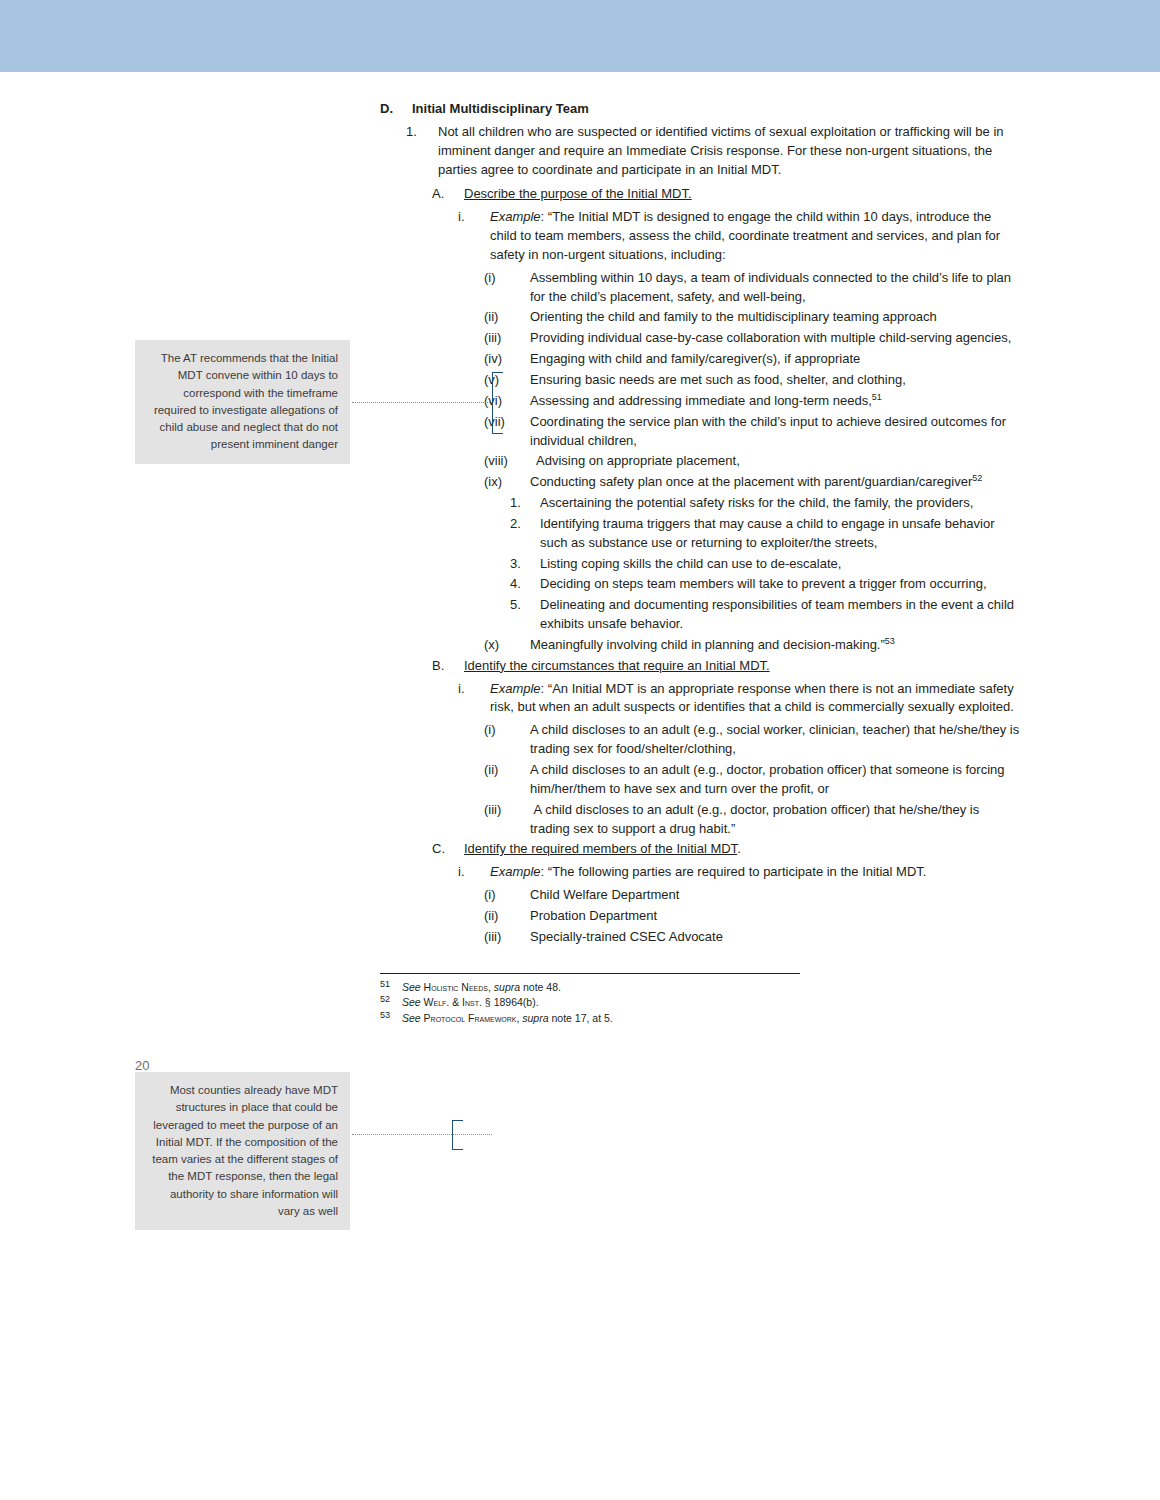The AT recommends that the Initial MDT convene within 10 days to correspond with the timeframe required to investigate allegations of child abuse and neglect that do not present imminent danger
Most counties already have MDT structures in place that could be leveraged to meet the purpose of an Initial MDT. If the composition of the team varies at the different stages of the MDT response, then the legal authority to share information will vary as well
D.
Initial Multidisciplinary Team
1.
Not all children who are suspected or identified victims of sexual exploitation or trafficking will be in imminent danger and require an Immediate Crisis response. For these non-urgent situations, the parties agree to coordinate and participate in an Initial MDT.
A.
Describe the purpose of the Initial MDT.
i.
Example: “The Initial MDT is designed to engage the child within 10 days, introduce the child to team members, assess the child, coordinate treatment and services, and plan for safety in non-urgent situations, including:
(i)
Assembling within 10 days, a team of individuals connected to the child’s life to plan for the child’s placement, safety, and well-being,
(ii)
Orienting the child and family to the multidisciplinary teaming approach
(iii)
Providing individual case-by-case collaboration with multiple child-serving agencies,
(iv)
Engaging with child and family/caregiver(s), if appropriate
(v)
Ensuring basic needs are met such as food, shelter, and clothing,
(vi)
Assessing and addressing immediate and long-term needs,51
(vii)
Coordinating the service plan with the child’s input to achieve desired outcomes for individual children,
(viii)
Advising on appropriate placement,
(ix)
Conducting safety plan once at the placement with parent/guardian/caregiver52
1.
Ascertaining the potential safety risks for the child, the family, the providers,
2.
Identifying trauma triggers that may cause a child to engage in unsafe behavior such as substance use or returning to exploiter/the streets,
3.
Listing coping skills the child can use to de-escalate,
4.
Deciding on steps team members will take to prevent a trigger from occurring,
5.
Delineating and documenting responsibilities of team members in the event a child exhibits unsafe behavior.
(x)
Meaningfully involving child in planning and decision-making.”53
B.
Identify the circumstances that require an Initial MDT.
i.
Example: “An Initial MDT is an appropriate response when there is not an immediate safety risk, but when an adult suspects or identifies that a child is commercially sexually exploited.
(i)
A child discloses to an adult (e.g., social worker, clinician, teacher) that he/she/they is trading sex for food/shelter/clothing,
(ii)
A child discloses to an adult (e.g., doctor, probation officer) that someone is forcing him/her/them to have sex and turn over the profit, or
(iii)
A child discloses to an adult (e.g., doctor, probation officer) that he/she/they is trading sex to support a drug habit.”
C.
Identify the required members of the Initial MDT.
i.
Example: “The following parties are required to participate in the Initial MDT.
(i)
Child Welfare Department
(ii)
Probation Department
(iii)
Specially-trained CSEC Advocate
51 See Holistic Needs, supra note 48.
52 See Welf. & Inst. § 18964(b).
53 See Protocol Framework, supra note 17, at 5.
20